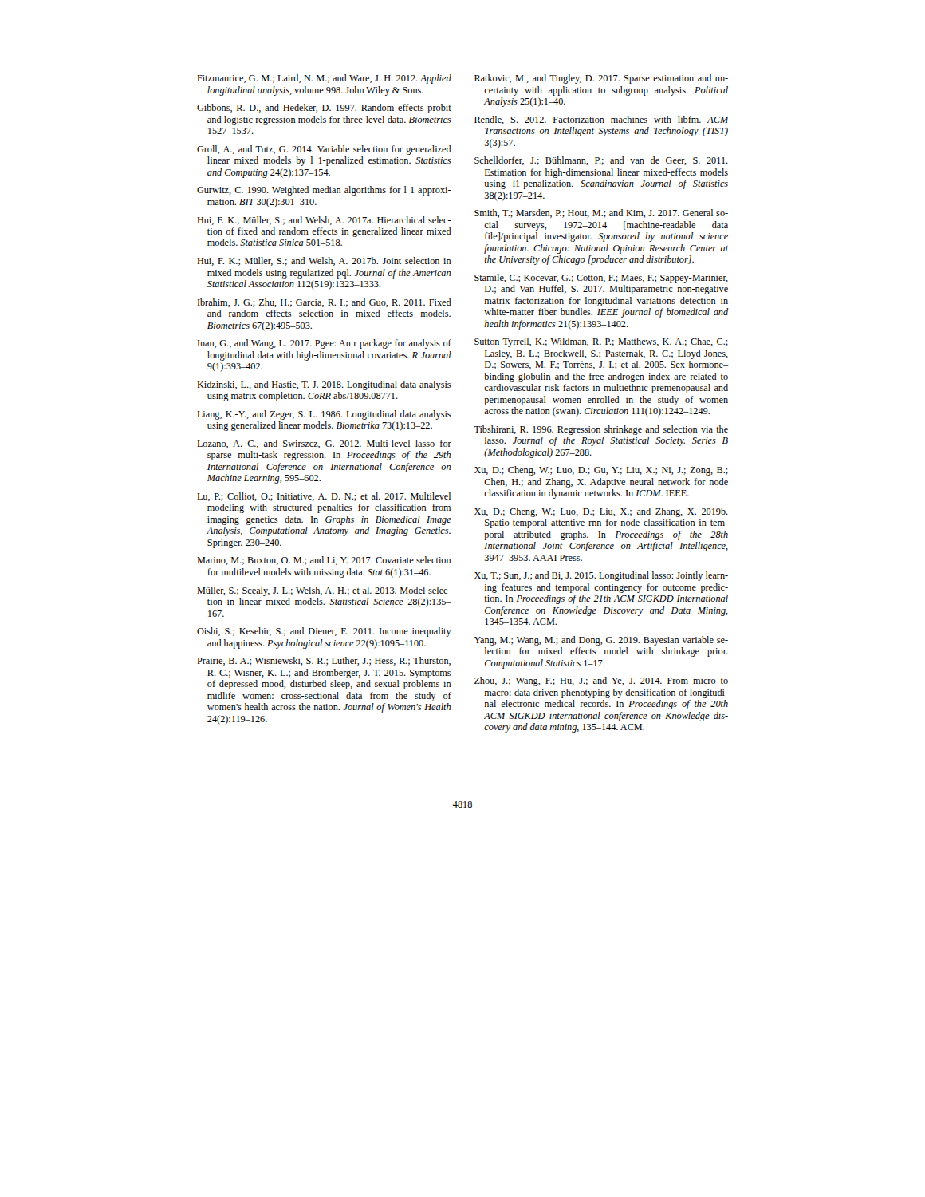Fitzmaurice, G. M.; Laird, N. M.; and Ware, J. H. 2012. Applied longitudinal analysis, volume 998. John Wiley & Sons.
Gibbons, R. D., and Hedeker, D. 1997. Random effects probit and logistic regression models for three-level data. Biometrics 1527–1537.
Groll, A., and Tutz, G. 2014. Variable selection for generalized linear mixed models by l 1-penalized estimation. Statistics and Computing 24(2):137–154.
Gurwitz, C. 1990. Weighted median algorithms for l 1 approximation. BIT 30(2):301–310.
Hui, F. K.; Müller, S.; and Welsh, A. 2017a. Hierarchical selection of fixed and random effects in generalized linear mixed models. Statistica Sinica 501–518.
Hui, F. K.; Müller, S.; and Welsh, A. 2017b. Joint selection in mixed models using regularized pql. Journal of the American Statistical Association 112(519):1323–1333.
Ibrahim, J. G.; Zhu, H.; Garcia, R. I.; and Guo, R. 2011. Fixed and random effects selection in mixed effects models. Biometrics 67(2):495–503.
Inan, G., and Wang, L. 2017. Pgee: An r package for analysis of longitudinal data with high-dimensional covariates. R Journal 9(1):393–402.
Kidzinski, L., and Hastie, T. J. 2018. Longitudinal data analysis using matrix completion. CoRR abs/1809.08771.
Liang, K.-Y., and Zeger, S. L. 1986. Longitudinal data analysis using generalized linear models. Biometrika 73(1):13–22.
Lozano, A. C., and Swirszcz, G. 2012. Multi-level lasso for sparse multi-task regression. In Proceedings of the 29th International Coference on International Conference on Machine Learning, 595–602.
Lu, P.; Colliot, O.; Initiative, A. D. N.; et al. 2017. Multilevel modeling with structured penalties for classification from imaging genetics data. In Graphs in Biomedical Image Analysis, Computational Anatomy and Imaging Genetics. Springer. 230–240.
Marino, M.; Buxton, O. M.; and Li, Y. 2017. Covariate selection for multilevel models with missing data. Stat 6(1):31–46.
Müller, S.; Scealy, J. L.; Welsh, A. H.; et al. 2013. Model selection in linear mixed models. Statistical Science 28(2):135–167.
Oishi, S.; Kesebir, S.; and Diener, E. 2011. Income inequality and happiness. Psychological science 22(9):1095–1100.
Prairie, B. A.; Wisniewski, S. R.; Luther, J.; Hess, R.; Thurston, R. C.; Wisner, K. L.; and Bromberger, J. T. 2015. Symptoms of depressed mood, disturbed sleep, and sexual problems in midlife women: cross-sectional data from the study of women's health across the nation. Journal of Women's Health 24(2):119–126.
Ratkovic, M., and Tingley, D. 2017. Sparse estimation and uncertainty with application to subgroup analysis. Political Analysis 25(1):1–40.
Rendle, S. 2012. Factorization machines with libfm. ACM Transactions on Intelligent Systems and Technology (TIST) 3(3):57.
Schelldorfer, J.; Bühlmann, P.; and van de Geer, S. 2011. Estimation for high-dimensional linear mixed-effects models using l1-penalization. Scandinavian Journal of Statistics 38(2):197–214.
Smith, T.; Marsden, P.; Hout, M.; and Kim, J. 2017. General social surveys, 1972–2014 [machine-readable data file]/principal investigator. Sponsored by national science foundation. Chicago: National Opinion Research Center at the University of Chicago [producer and distributor].
Stamile, C.; Kocevar, G.; Cotton, F.; Maes, F.; Sappey-Marinier, D.; and Van Huffel, S. 2017. Multiparametric non-negative matrix factorization for longitudinal variations detection in white-matter fiber bundles. IEEE journal of biomedical and health informatics 21(5):1393–1402.
Sutton-Tyrrell, K.; Wildman, R. P.; Matthews, K. A.; Chae, C.; Lasley, B. L.; Brockwell, S.; Pasternak, R. C.; Lloyd-Jones, D.; Sowers, M. F.; Torréns, J. I.; et al. 2005. Sex hormone–binding globulin and the free androgen index are related to cardiovascular risk factors in multiethnic premenopausal and perimenopausal women enrolled in the study of women across the nation (swan). Circulation 111(10):1242–1249.
Tibshirani, R. 1996. Regression shrinkage and selection via the lasso. Journal of the Royal Statistical Society. Series B (Methodological) 267–288.
Xu, D.; Cheng, W.; Luo, D.; Gu, Y.; Liu, X.; Ni, J.; Zong, B.; Chen, H.; and Zhang, X. Adaptive neural network for node classification in dynamic networks. In ICDM. IEEE.
Xu, D.; Cheng, W.; Luo, D.; Liu, X.; and Zhang, X. 2019b. Spatio-temporal attentive rnn for node classification in temporal attributed graphs. In Proceedings of the 28th International Joint Conference on Artificial Intelligence, 3947–3953. AAAI Press.
Xu, T.; Sun, J.; and Bi, J. 2015. Longitudinal lasso: Jointly learning features and temporal contingency for outcome prediction. In Proceedings of the 21th ACM SIGKDD International Conference on Knowledge Discovery and Data Mining, 1345–1354. ACM.
Yang, M.; Wang, M.; and Dong, G. 2019. Bayesian variable selection for mixed effects model with shrinkage prior. Computational Statistics 1–17.
Zhou, J.; Wang, F.; Hu, J.; and Ye, J. 2014. From micro to macro: data driven phenotyping by densification of longitudinal electronic medical records. In Proceedings of the 20th ACM SIGKDD international conference on Knowledge discovery and data mining, 135–144. ACM.
4818